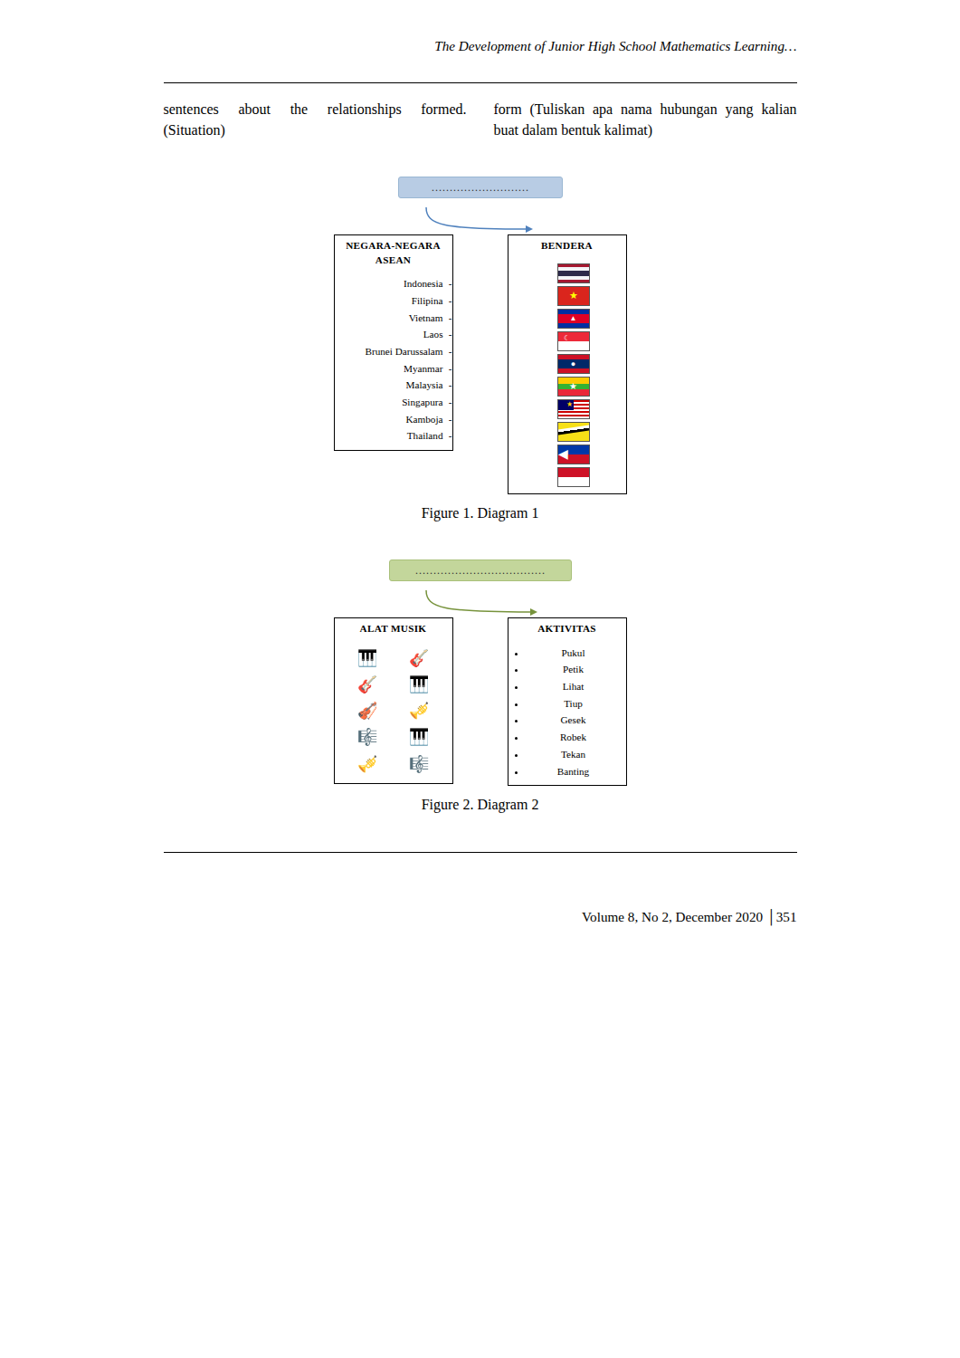The Development of Junior High School Mathematics Learning…
sentences about the relationships formed. (Situation)
form (Tuliskan apa nama hubungan yang kalian buat dalam bentuk kalimat)
………………………
NEGARA-NEGARA
ASEAN
Indonesia
Filipina
Vietnam
Laos
Brunei Darussalam
Myanmar
Malaysia
Singapura
Kamboja
Thailand
BENDERA
Figure 1. Diagram 1
………………………………
ALAT MUSIK
🎹🎸 🎸🎹 🎻🎺 🎼🎹 🎺🎼
AKTIVITAS
Pukul
Petik
Lihat
Tiup
Gesek
Robek
Tekan
Banting
Figure 2. Diagram 2
Volume 8, No 2, December 2020 │351